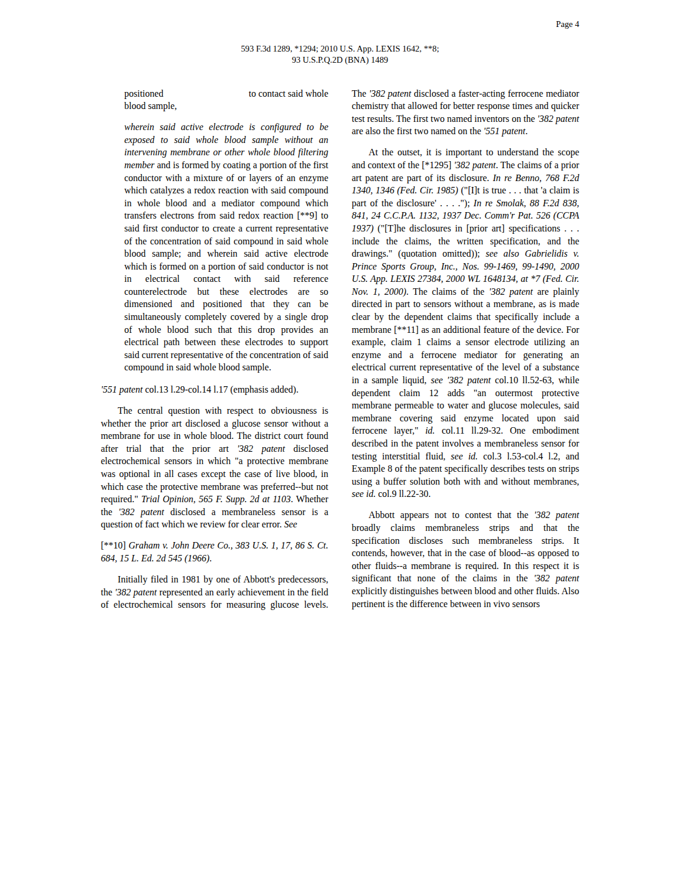Page 4
593 F.3d 1289, *1294; 2010 U.S. App. LEXIS 1642, **8;
93 U.S.P.Q.2D (BNA) 1489
positioned to contact said whole blood sample,
wherein said active electrode is configured to be exposed to said whole blood sample without an intervening membrane or other whole blood filtering member and is formed by coating a portion of the first conductor with a mixture of or layers of an enzyme which catalyzes a redox reaction with said compound in whole blood and a mediator compound which transfers electrons from said redox reaction [**9] to said first conductor to create a current representative of the concentration of said compound in said whole blood sample; and wherein said active electrode which is formed on a portion of said conductor is not in electrical contact with said reference counterelectrode but these electrodes are so dimensioned and positioned that they can be simultaneously completely covered by a single drop of whole blood such that this drop provides an electrical path between these electrodes to support said current representative of the concentration of said compound in said whole blood sample.
'551 patent col.13 l.29-col.14 l.17 (emphasis added).
The central question with respect to obviousness is whether the prior art disclosed a glucose sensor without a membrane for use in whole blood. The district court found after trial that the prior art '382 patent disclosed electrochemical sensors in which "a protective membrane was optional in all cases except the case of live blood, in which case the protective membrane was preferred--but not required." Trial Opinion, 565 F. Supp. 2d at 1103. Whether the '382 patent disclosed a membraneless sensor is a question of fact which we review for clear error. See
[**10] Graham v. John Deere Co., 383 U.S. 1, 17, 86 S. Ct. 684, 15 L. Ed. 2d 545 (1966).
Initially filed in 1981 by one of Abbott's predecessors, the '382 patent represented an early achievement in the field of electrochemical sensors for measuring glucose levels. The '382 patent disclosed a faster-acting ferrocene mediator chemistry that allowed for better response times and quicker test results. The first two named inventors on the '382 patent are also the first two named on the '551 patent.
At the outset, it is important to understand the scope and context of the [*1295] '382 patent. The claims of a prior art patent are part of its disclosure. In re Benno, 768 F.2d 1340, 1346 (Fed. Cir. 1985) ("[I]t is true . . . that 'a claim is part of the disclosure' . . . ."); In re Smolak, 88 F.2d 838, 841, 24 C.C.P.A. 1132, 1937 Dec. Comm'r Pat. 526 (CCPA 1937) ("[T]he disclosures in [prior art] specifications . . . include the claims, the written specification, and the drawings." (quotation omitted)); see also Gabrielidis v. Prince Sports Group, Inc., Nos. 99-1469, 99-1490, 2000 U.S. App. LEXIS 27384, 2000 WL 1648134, at *7 (Fed. Cir. Nov. 1, 2000). The claims of the '382 patent are plainly directed in part to sensors without a membrane, as is made clear by the dependent claims that specifically include a membrane [**11] as an additional feature of the device. For example, claim 1 claims a sensor electrode utilizing an enzyme and a ferrocene mediator for generating an electrical current representative of the level of a substance in a sample liquid, see '382 patent col.10 ll.52-63, while dependent claim 12 adds "an outermost protective membrane permeable to water and glucose molecules, said membrane covering said enzyme located upon said ferrocene layer," id. col.11 ll.29-32. One embodiment described in the patent involves a membraneless sensor for testing interstitial fluid, see id. col.3 l.53-col.4 l.2, and Example 8 of the patent specifically describes tests on strips using a buffer solution both with and without membranes, see id. col.9 ll.22-30.
Abbott appears not to contest that the '382 patent broadly claims membraneless strips and that the specification discloses such membraneless strips. It contends, however, that in the case of blood--as opposed to other fluids--a membrane is required. In this respect it is significant that none of the claims in the '382 patent explicitly distinguishes between blood and other fluids. Also pertinent is the difference between in vivo sensors